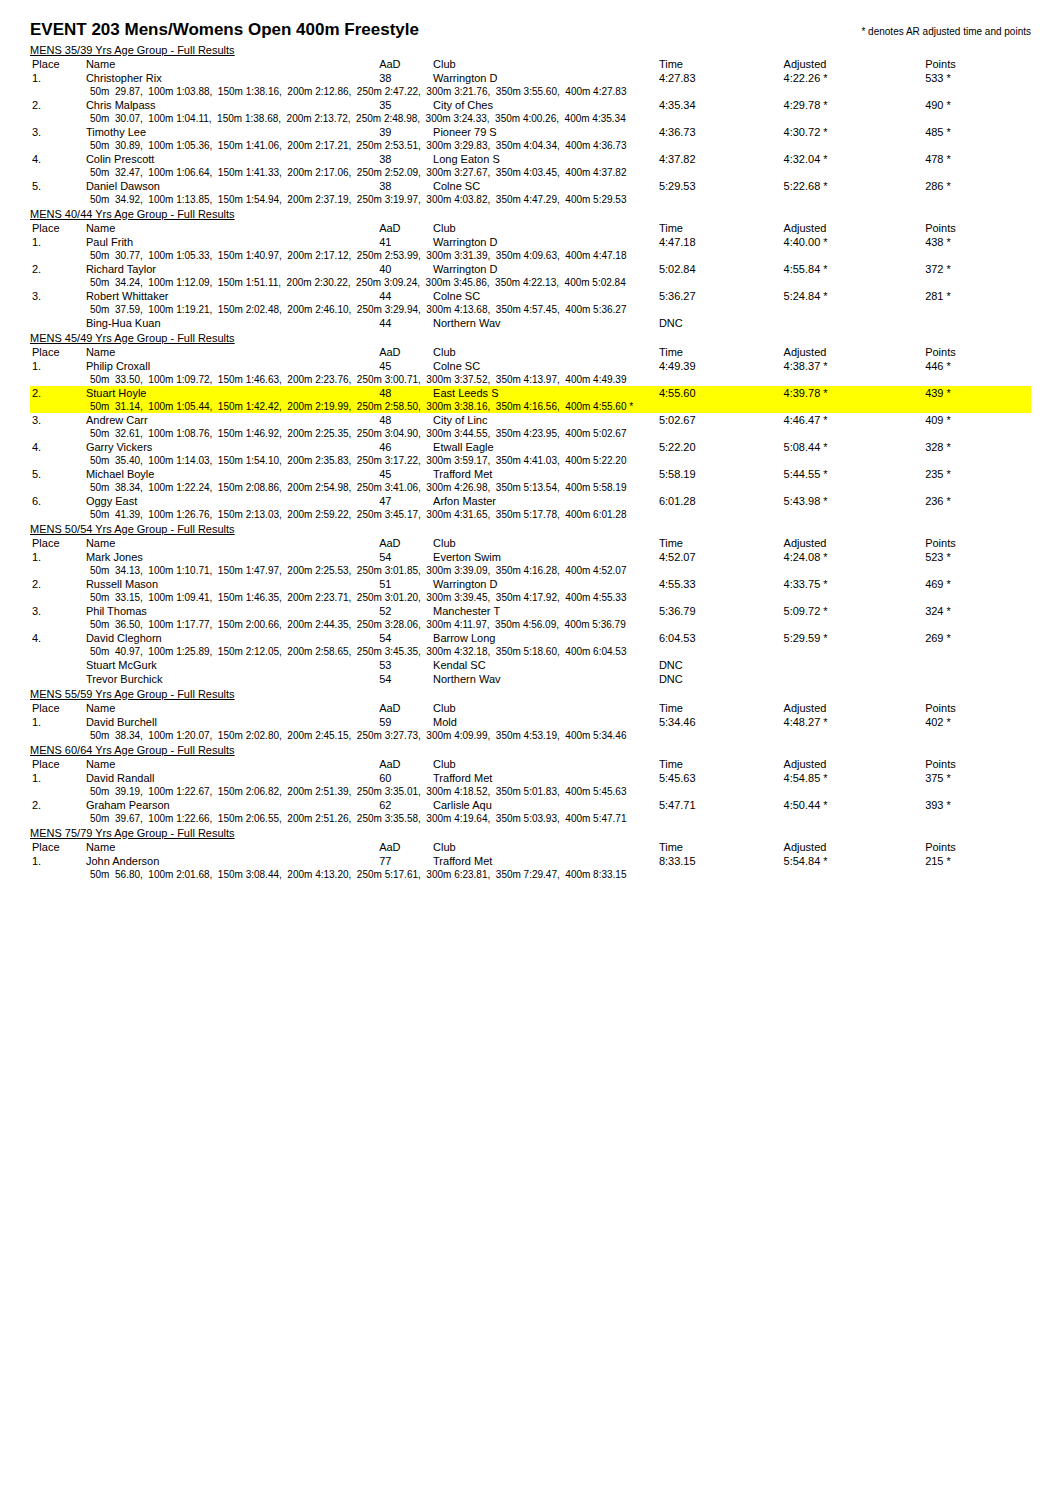EVENT 203 Mens/Womens Open 400m Freestyle
* denotes AR adjusted time and points
MENS 35/39 Yrs Age Group - Full Results
| Place | Name | AaD | Club | Time | Adjusted | Points |
| 1. | Christopher Rix | 38 | Warrington D | 4:27.83 | 4:22.26 * | 533 * |
| 50m 29.87, 100m 1:03.88, 150m 1:38.16, 200m 2:12.86, 250m 2:47.22, 300m 3:21.76, 350m 3:55.60, 400m 4:27.83 |
| 2. | Chris Malpass | 35 | City of Ches | 4:35.34 | 4:29.78 * | 490 * |
| 50m 30.07, 100m 1:04.11, 150m 1:38.68, 200m 2:13.72, 250m 2:48.98, 300m 3:24.33, 350m 4:00.26, 400m 4:35.34 |
| 3. | Timothy Lee | 39 | Pioneer 79 S | 4:36.73 | 4:30.72 * | 485 * |
| 50m 30.89, 100m 1:05.36, 150m 1:41.06, 200m 2:17.21, 250m 2:53.51, 300m 3:29.83, 350m 4:04.34, 400m 4:36.73 |
| 4. | Colin Prescott | 38 | Long Eaton S | 4:37.82 | 4:32.04 * | 478 * |
| 50m 32.47, 100m 1:06.64, 150m 1:41.33, 200m 2:17.06, 250m 2:52.09, 300m 3:27.67, 350m 4:03.45, 400m 4:37.82 |
| 5. | Daniel Dawson | 38 | Colne SC | 5:29.53 | 5:22.68 * | 286 * |
| 50m 34.92, 100m 1:13.85, 150m 1:54.94, 200m 2:37.19, 250m 3:19.97, 300m 4:03.82, 350m 4:47.29, 400m 5:29.53 |
MENS 40/44 Yrs Age Group - Full Results
| Place | Name | AaD | Club | Time | Adjusted | Points |
| 1. | Paul Frith | 41 | Warrington D | 4:47.18 | 4:40.00 * | 438 * |
| 50m 30.77, 100m 1:05.33, 150m 1:40.97, 200m 2:17.12, 250m 2:53.99, 300m 3:31.39, 350m 4:09.63, 400m 4:47.18 |
| 2. | Richard Taylor | 40 | Warrington D | 5:02.84 | 4:55.84 * | 372 * |
| 50m 34.24, 100m 1:12.09, 150m 1:51.11, 200m 2:30.22, 250m 3:09.24, 300m 3:45.86, 350m 4:22.13, 400m 5:02.84 |
| 3. | Robert Whittaker | 44 | Colne SC | 5:36.27 | 5:24.84 * | 281 * |
| 50m 37.59, 100m 1:19.21, 150m 2:02.48, 200m 2:46.10, 250m 3:29.94, 300m 4:13.68, 350m 4:57.45, 400m 5:36.27 |
| | Bing-Hua Kuan | 44 | Northern Wav | DNC | | |
MENS 45/49 Yrs Age Group - Full Results
| Place | Name | AaD | Club | Time | Adjusted | Points |
| 1. | Philip Croxall | 45 | Colne SC | 4:49.39 | 4:38.37 * | 446 * |
| 50m 33.50, 100m 1:09.72, 150m 1:46.63, 200m 2:23.76, 250m 3:00.71, 300m 3:37.52, 350m 4:13.97, 400m 4:49.39 |
| 2. | Stuart Hoyle | 48 | East Leeds S | 4:55.60 | 4:39.78 * | 439 * |
| 50m 31.14, 100m 1:05.44, 150m 1:42.42, 200m 2:19.99, 250m 2:58.50, 300m 3:38.16, 350m 4:16.56, 400m 4:55.60 * |
| 3. | Andrew Carr | 48 | City of Linc | 5:02.67 | 4:46.47 * | 409 * |
| 50m 32.61, 100m 1:08.76, 150m 1:46.92, 200m 2:25.35, 250m 3:04.90, 300m 3:44.55, 350m 4:23.95, 400m 5:02.67 |
| 4. | Garry Vickers | 46 | Etwall Eagle | 5:22.20 | 5:08.44 * | 328 * |
| 50m 35.40, 100m 1:14.03, 150m 1:54.10, 200m 2:35.83, 250m 3:17.22, 300m 3:59.17, 350m 4:41.03, 400m 5:22.20 |
| 5. | Michael Boyle | 45 | Trafford Met | 5:58.19 | 5:44.55 * | 235 * |
| 50m 38.34, 100m 1:22.24, 150m 2:08.86, 200m 2:54.98, 250m 3:41.06, 300m 4:26.98, 350m 5:13.54, 400m 5:58.19 |
| 6. | Oggy East | 47 | Arfon Master | 6:01.28 | 5:43.98 * | 236 * |
| 50m 41.39, 100m 1:26.76, 150m 2:13.03, 200m 2:59.22, 250m 3:45.17, 300m 4:31.65, 350m 5:17.78, 400m 6:01.28 |
MENS 50/54 Yrs Age Group - Full Results
| Place | Name | AaD | Club | Time | Adjusted | Points |
| 1. | Mark Jones | 54 | Everton Swim | 4:52.07 | 4:24.08 * | 523 * |
| 50m 34.13, 100m 1:10.71, 150m 1:47.97, 200m 2:25.53, 250m 3:01.85, 300m 3:39.09, 350m 4:16.28, 400m 4:52.07 |
| 2. | Russell Mason | 51 | Warrington D | 4:55.33 | 4:33.75 * | 469 * |
| 50m 33.15, 100m 1:09.41, 150m 1:46.35, 200m 2:23.71, 250m 3:01.20, 300m 3:39.45, 350m 4:17.92, 400m 4:55.33 |
| 3. | Phil Thomas | 52 | Manchester T | 5:36.79 | 5:09.72 * | 324 * |
| 50m 36.50, 100m 1:17.77, 150m 2:00.66, 200m 2:44.35, 250m 3:28.06, 300m 4:11.97, 350m 4:56.09, 400m 5:36.79 |
| 4. | David Cleghorn | 54 | Barrow Long | 6:04.53 | 5:29.59 * | 269 * |
| 50m 40.97, 100m 1:25.89, 150m 2:12.05, 200m 2:58.65, 250m 3:45.35, 300m 4:32.18, 350m 5:18.60, 400m 6:04.53 |
| | Stuart McGurk | 53 | Kendal SC | DNC | | |
| | Trevor Burchick | 54 | Northern Wav | DNC | | |
MENS 55/59 Yrs Age Group - Full Results
| Place | Name | AaD | Club | Time | Adjusted | Points |
| 1. | David Burchell | 59 | Mold | 5:34.46 | 4:48.27 * | 402 * |
| 50m 38.34, 100m 1:20.07, 150m 2:02.80, 200m 2:45.15, 250m 3:27.73, 300m 4:09.99, 350m 4:53.19, 400m 5:34.46 |
MENS 60/64 Yrs Age Group - Full Results
| Place | Name | AaD | Club | Time | Adjusted | Points |
| 1. | David Randall | 60 | Trafford Met | 5:45.63 | 4:54.85 * | 375 * |
| 50m 39.19, 100m 1:22.67, 150m 2:06.82, 200m 2:51.39, 250m 3:35.01, 300m 4:18.52, 350m 5:01.83, 400m 5:45.63 |
| 2. | Graham Pearson | 62 | Carlisle Aqu | 5:47.71 | 4:50.44 * | 393 * |
| 50m 39.67, 100m 1:22.66, 150m 2:06.55, 200m 2:51.26, 250m 3:35.58, 300m 4:19.64, 350m 5:03.93, 400m 5:47.71 |
MENS 75/79 Yrs Age Group - Full Results
| Place | Name | AaD | Club | Time | Adjusted | Points |
| 1. | John Anderson | 77 | Trafford Met | 8:33.15 | 5:54.84 * | 215 * |
| 50m 56.80, 100m 2:01.68, 150m 3:08.44, 200m 4:13.20, 250m 5:17.61, 300m 6:23.81, 350m 7:29.47, 400m 8:33.15 |